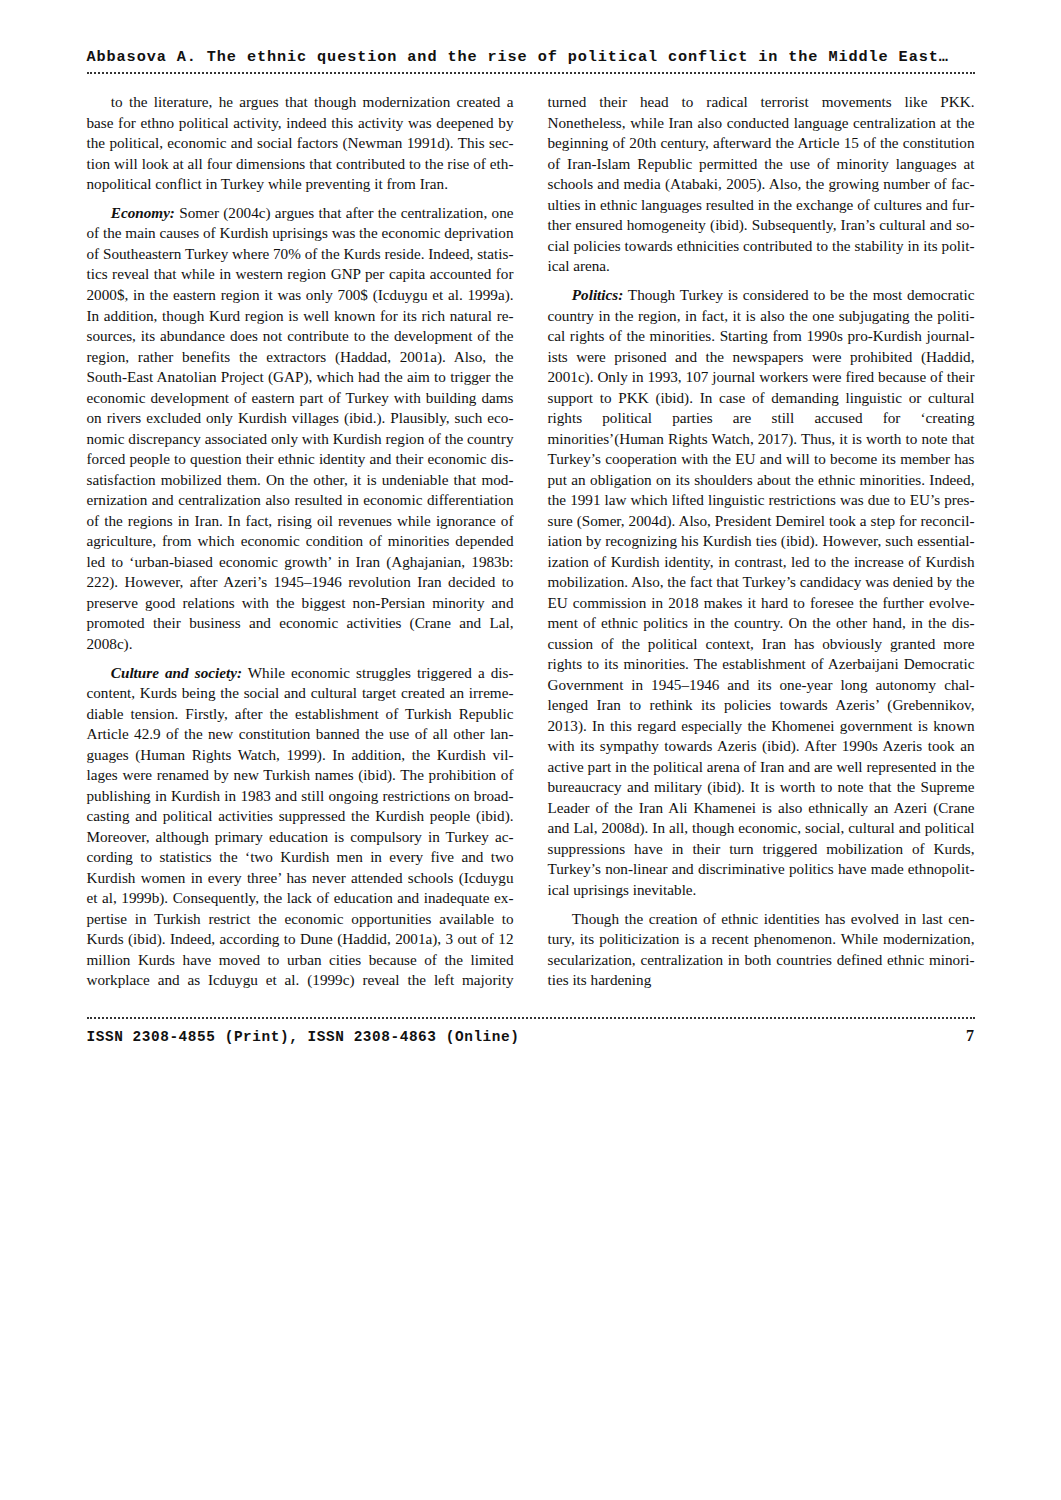Abbasova A. The ethnic question and the rise of political conflict in the Middle East…
to the literature, he argues that though modernization created a base for ethno political activity, indeed this activity was deepened by the political, economic and social factors (Newman 1991d). This section will look at all four dimensions that contributed to the rise of ethnopolitical conflict in Turkey while preventing it from Iran.
Economy: Somer (2004c) argues that after the centralization, one of the main causes of Kurdish uprisings was the economic deprivation of Southeastern Turkey where 70% of the Kurds reside. Indeed, statistics reveal that while in western region GNP per capita accounted for 2000$, in the eastern region it was only 700$ (Icduygu et al. 1999a). In addition, though Kurd region is well known for its rich natural resources, its abundance does not contribute to the development of the region, rather benefits the extractors (Haddad, 2001a). Also, the South-East Anatolian Project (GAP), which had the aim to trigger the economic development of eastern part of Turkey with building dams on rivers excluded only Kurdish villages (ibid.). Plausibly, such economic discrepancy associated only with Kurdish region of the country forced people to question their ethnic identity and their economic dissatisfaction mobilized them. On the other, it is undeniable that modernization and centralization also resulted in economic differentiation of the regions in Iran. In fact, rising oil revenues while ignorance of agriculture, from which economic condition of minorities depended led to ‘urban-biased economic growth’ in Iran (Aghajanian, 1983b: 222). However, after Azeri’s 1945–1946 revolution Iran decided to preserve good relations with the biggest non-Persian minority and promoted their business and economic activities (Crane and Lal, 2008c).
Culture and society: While economic struggles triggered a discontent, Kurds being the social and cultural target created an irremediable tension. Firstly, after the establishment of Turkish Republic Article 42.9 of the new constitution banned the use of all other languages (Human Rights Watch, 1999). In addition, the Kurdish villages were renamed by new Turkish names (ibid). The prohibition of publishing in Kurdish in 1983 and still ongoing restrictions on broadcasting and political activities suppressed the Kurdish people (ibid). Moreover, although primary education is compulsory in Turkey according to statistics the ‘two Kurdish men in every five and two Kurdish women in every three’ has never attended schools (Icduygu et al, 1999b). Consequently, the lack of education and inadequate expertise in Turkish restrict the economic opportunities available to Kurds (ibid). Indeed, according to Dune (Haddid, 2001a), 3 out of 12 million Kurds have moved to urban cities because of the limited workplace and as Icduygu et al. (1999c) reveal the left majority turned their head to radical terrorist movements like PKK. Nonetheless, while Iran also conducted language centralization at the beginning of 20th century, afterward the Article 15 of the constitution of Iran-Islam Republic permitted the use of minority languages at schools and media (Atabaki, 2005). Also, the growing number of faculties in ethnic languages resulted in the exchange of cultures and further ensured homogeneity (ibid). Subsequently, Iran’s cultural and social policies towards ethnicities contributed to the stability in its political arena.
Politics: Though Turkey is considered to be the most democratic country in the region, in fact, it is also the one subjugating the political rights of the minorities. Starting from 1990s pro-Kurdish journalists were prisoned and the newspapers were prohibited (Haddid, 2001c). Only in 1993, 107 journal workers were fired because of their support to PKK (ibid). In case of demanding linguistic or cultural rights political parties are still accused for ‘creating minorities’(Human Rights Watch, 2017). Thus, it is worth to note that Turkey’s cooperation with the EU and will to become its member has put an obligation on its shoulders about the ethnic minorities. Indeed, the 1991 law which lifted linguistic restrictions was due to EU’s pressure (Somer, 2004d). Also, President Demirel took a step for reconciliation by recognizing his Kurdish ties (ibid). However, such essentialization of Kurdish identity, in contrast, led to the increase of Kurdish mobilization. Also, the fact that Turkey’s candidacy was denied by the EU commission in 2018 makes it hard to foresee the further evolvement of ethnic politics in the country. On the other hand, in the discussion of the political context, Iran has obviously granted more rights to its minorities. The establishment of Azerbaijani Democratic Government in 1945–1946 and its one-year long autonomy challenged Iran to rethink its policies towards Azeris’ (Grebennikov, 2013). In this regard especially the Khomenei government is known with its sympathy towards Azeris (ibid). After 1990s Azeris took an active part in the political arena of Iran and are well represented in the bureaucracy and military (ibid). It is worth to note that the Supreme Leader of the Iran Ali Khamenei is also ethnically an Azeri (Crane and Lal, 2008d). In all, though economic, social, cultural and political suppressions have in their turn triggered mobilization of Kurds, Turkey’s non-linear and discriminative politics have made ethnopolitical uprisings inevitable.
Though the creation of ethnic identities has evolved in last century, its politicization is a recent phenomenon. While modernization, secularization, centralization in both countries defined ethnic minorities its hardening
ISSN 2308-4855 (Print), ISSN 2308-4863 (Online) 7